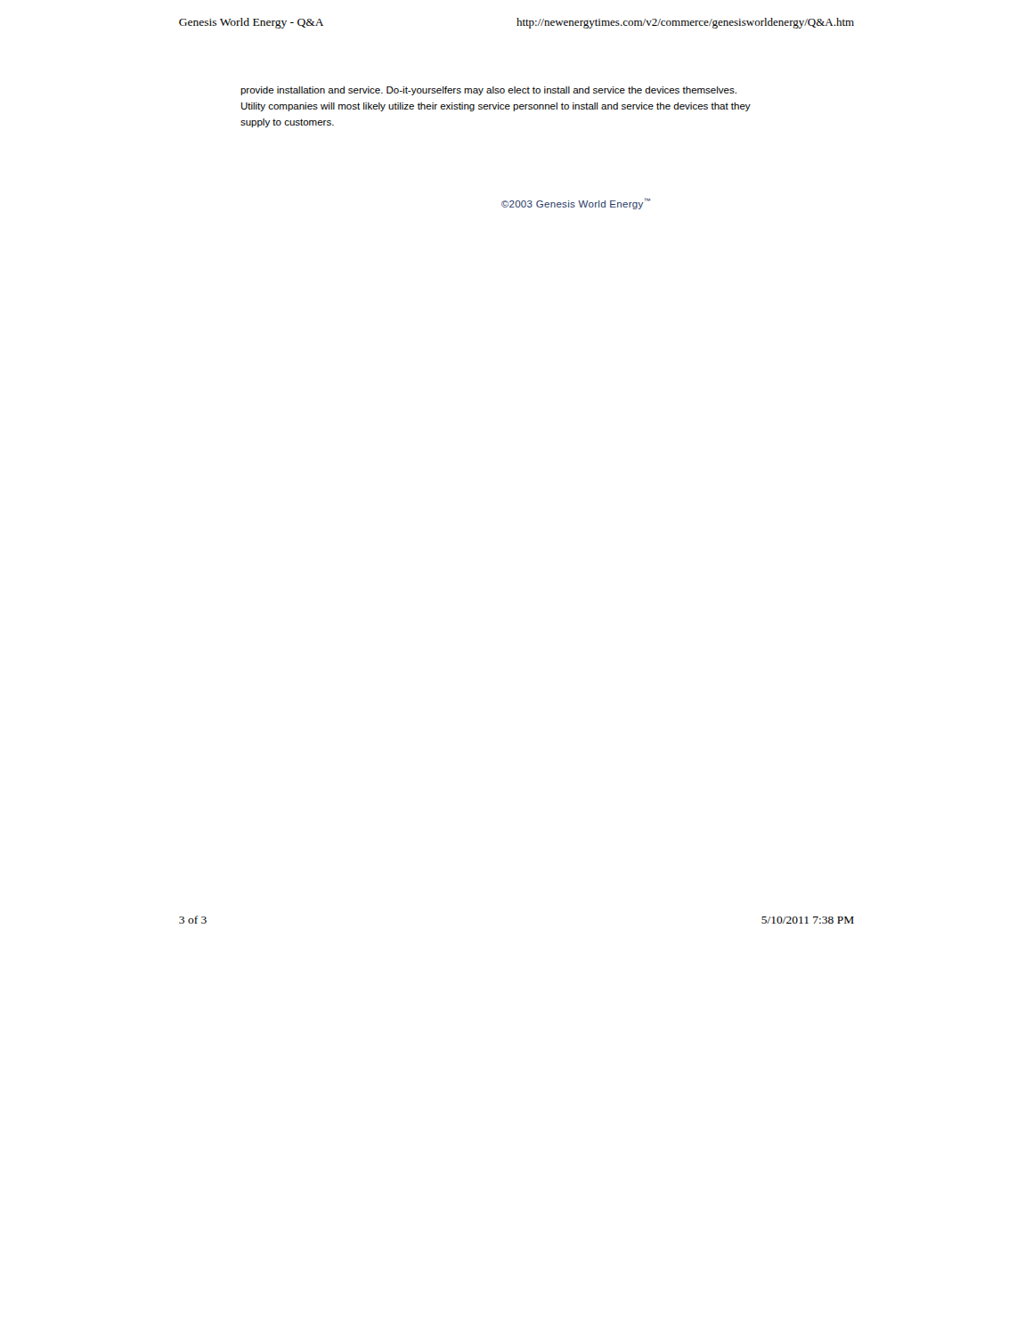Genesis World Energy - Q&A http://newenergytimes.com/v2/commerce/genesisworldenergy/Q&A.htm
provide installation and service. Do-it-yourselfers may also elect to install and service the devices themselves. Utility companies will most likely utilize their existing service personnel to install and service the devices that they supply to customers.
©2003 Genesis World Energy™
3 of 3 5/10/2011 7:38 PM